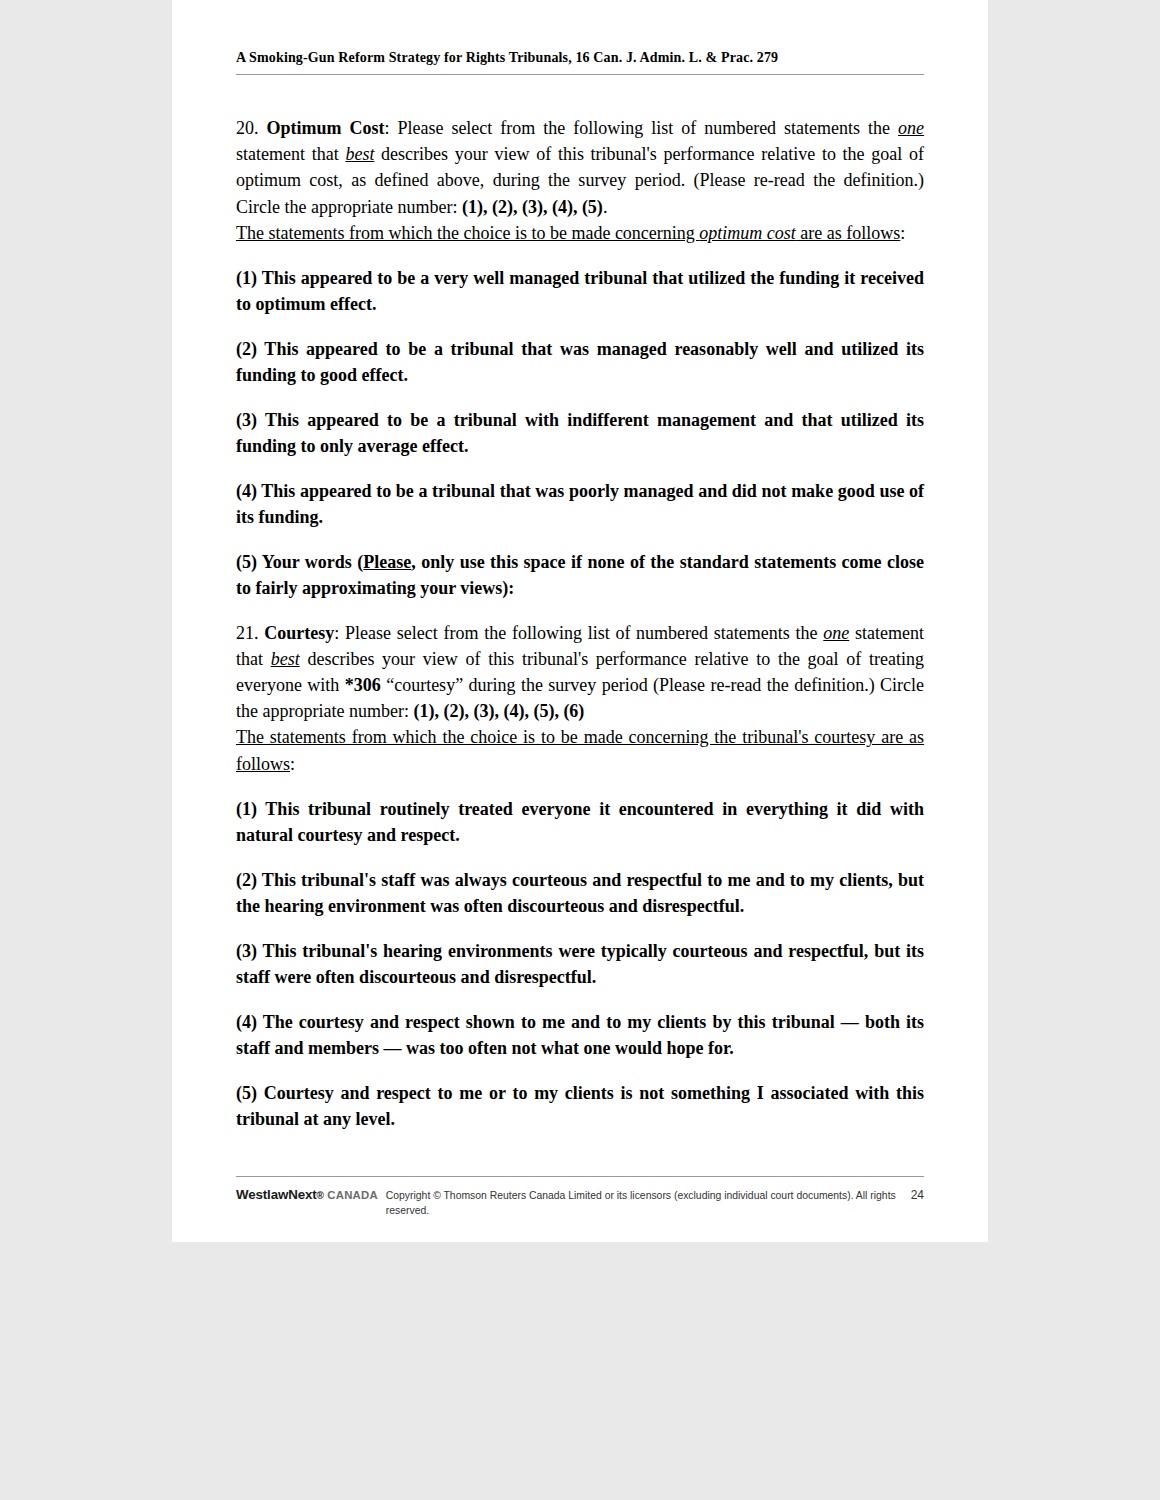A Smoking-Gun Reform Strategy for Rights Tribunals, 16 Can. J. Admin. L. & Prac. 279
20. Optimum Cost: Please select from the following list of numbered statements the one statement that best describes your view of this tribunal's performance relative to the goal of optimum cost, as defined above, during the survey period. (Please re-read the definition.) Circle the appropriate number: (1), (2), (3), (4), (5).
The statements from which the choice is to be made concerning optimum cost are as follows:
(1) This appeared to be a very well managed tribunal that utilized the funding it received to optimum effect.
(2) This appeared to be a tribunal that was managed reasonably well and utilized its funding to good effect.
(3) This appeared to be a tribunal with indifferent management and that utilized its funding to only average effect.
(4) This appeared to be a tribunal that was poorly managed and did not make good use of its funding.
(5) Your words (Please, only use this space if none of the standard statements come close to fairly approximating your views):
21. Courtesy: Please select from the following list of numbered statements the one statement that best describes your view of this tribunal's performance relative to the goal of treating everyone with *306 “courtesy” during the survey period (Please re-read the definition.) Circle the appropriate number: (1), (2), (3), (4), (5), (6)
The statements from which the choice is to be made concerning the tribunal's courtesy are as follows:
(1) This tribunal routinely treated everyone it encountered in everything it did with natural courtesy and respect.
(2) This tribunal's staff was always courteous and respectful to me and to my clients, but the hearing environment was often discourteous and disrespectful.
(3) This tribunal's hearing environments were typically courteous and respectful, but its staff were often discourteous and disrespectful.
(4) The courtesy and respect shown to me and to my clients by this tribunal — both its staff and members — was too often not what one would hope for.
(5) Courtesy and respect to me or to my clients is not something I associated with this tribunal at any level.
WestlawNext® CANADA Copyright © Thomson Reuters Canada Limited or its licensors (excluding individual court documents). All rights reserved. 24